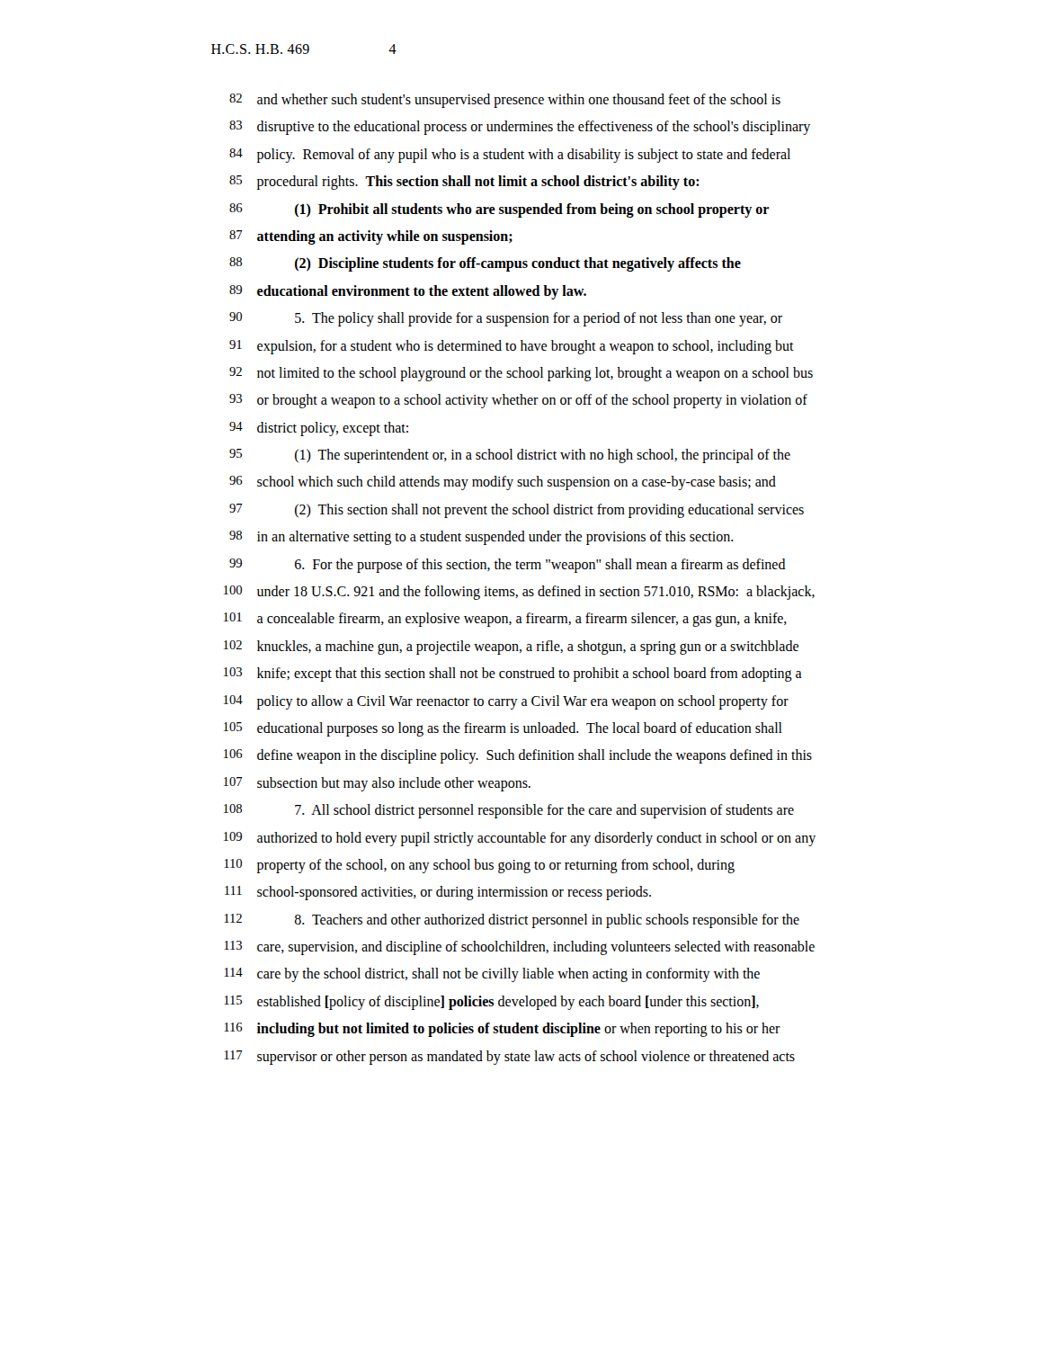H.C.S. H.B. 469 4
and whether such student's unsupervised presence within one thousand feet of the school is
disruptive to the educational process or undermines the effectiveness of the school's disciplinary
policy. Removal of any pupil who is a student with a disability is subject to state and federal
procedural rights. This section shall not limit a school district's ability to:
(1) Prohibit all students who are suspended from being on school property or
attending an activity while on suspension;
(2) Discipline students for off-campus conduct that negatively affects the
educational environment to the extent allowed by law.
5. The policy shall provide for a suspension for a period of not less than one year, or
expulsion, for a student who is determined to have brought a weapon to school, including but
not limited to the school playground or the school parking lot, brought a weapon on a school bus
or brought a weapon to a school activity whether on or off of the school property in violation of
district policy, except that:
(1) The superintendent or, in a school district with no high school, the principal of the
school which such child attends may modify such suspension on a case-by-case basis; and
(2) This section shall not prevent the school district from providing educational services
in an alternative setting to a student suspended under the provisions of this section.
6. For the purpose of this section, the term "weapon" shall mean a firearm as defined
under 18 U.S.C. 921 and the following items, as defined in section 571.010, RSMo: a blackjack,
a concealable firearm, an explosive weapon, a firearm, a firearm silencer, a gas gun, a knife,
knuckles, a machine gun, a projectile weapon, a rifle, a shotgun, a spring gun or a switchblade
knife; except that this section shall not be construed to prohibit a school board from adopting a
policy to allow a Civil War reenactor to carry a Civil War era weapon on school property for
educational purposes so long as the firearm is unloaded. The local board of education shall
define weapon in the discipline policy. Such definition shall include the weapons defined in this
subsection but may also include other weapons.
7. All school district personnel responsible for the care and supervision of students are
authorized to hold every pupil strictly accountable for any disorderly conduct in school or on any
property of the school, on any school bus going to or returning from school, during
school-sponsored activities, or during intermission or recess periods.
8. Teachers and other authorized district personnel in public schools responsible for the
care, supervision, and discipline of schoolchildren, including volunteers selected with reasonable
care by the school district, shall not be civilly liable when acting in conformity with the
established [policy of discipline] policies developed by each board [under this section],
including but not limited to policies of student discipline or when reporting to his or her
supervisor or other person as mandated by state law acts of school violence or threatened acts